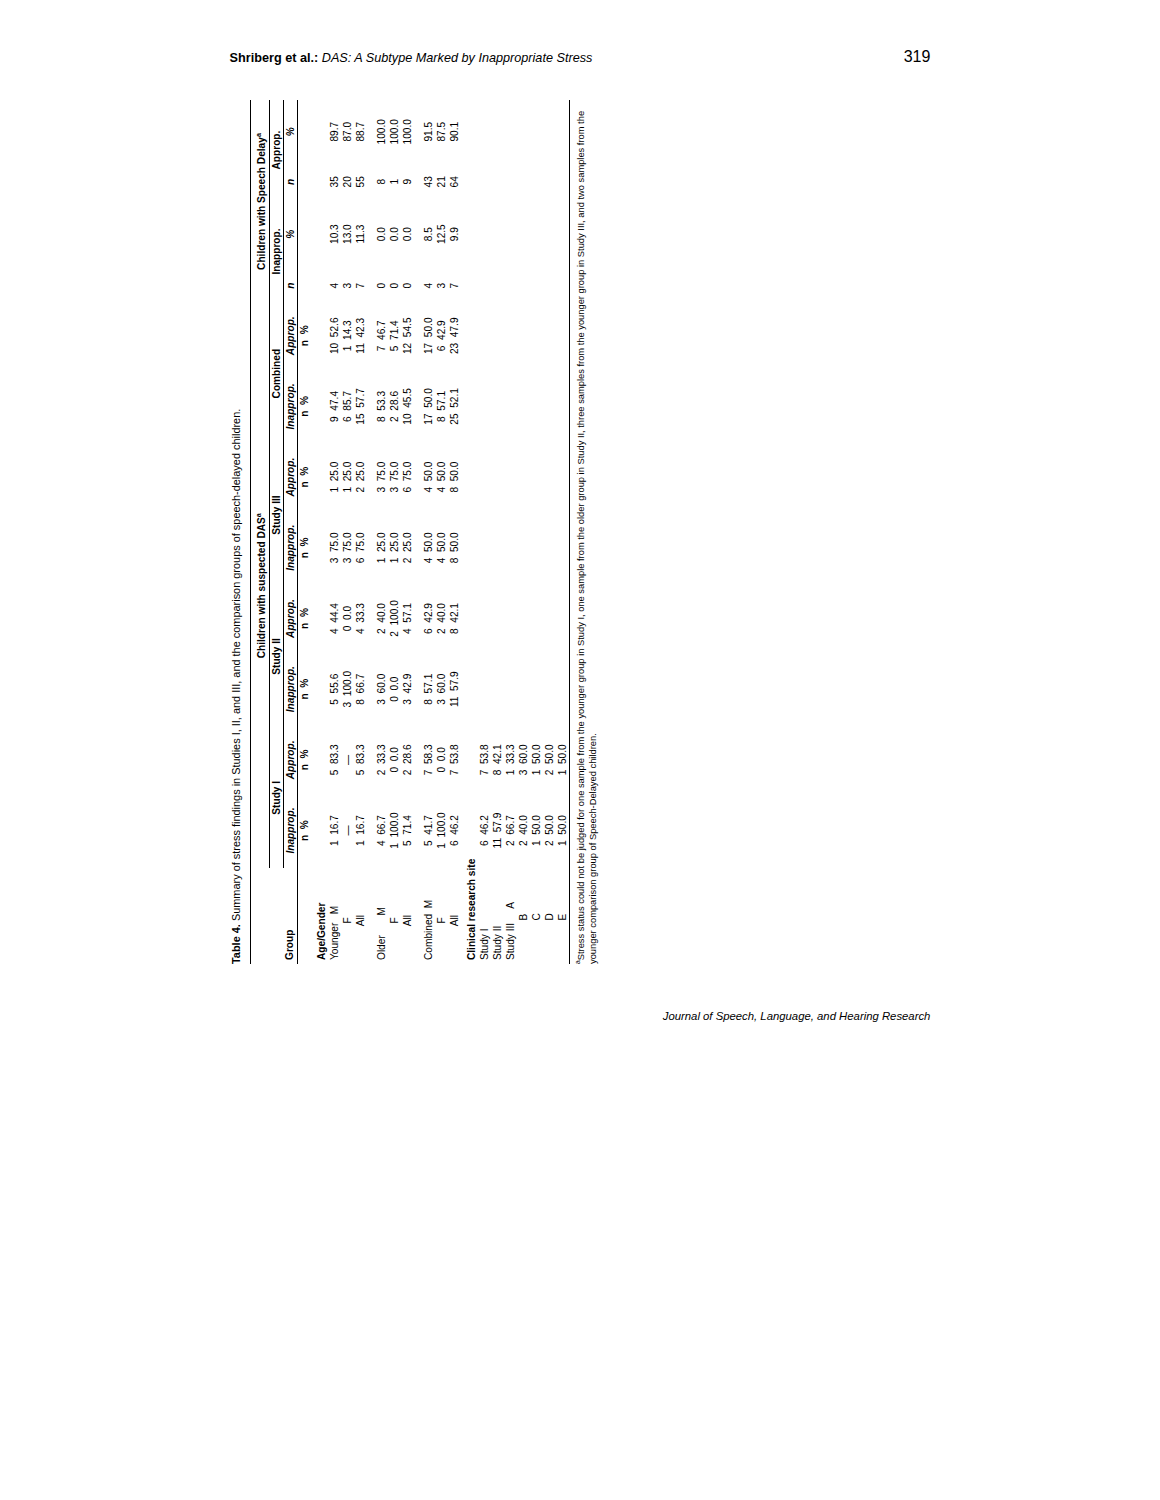Shriberg et al.: DAS: A Subtype Marked by Inappropriate Stress
319
Table 4. Summary of stress findings in Studies I, II, and III, and the comparison groups of speech-delayed children.
| Group | Children with suspected DAS a | Children with Speech Delay a |
| --- | --- | --- |
| Study I | Study II | Study III | Combined | Inapprop. | Approp. |
| Inapprop. | Approp. | Inapprop. | Approp. | Inapprop. | Approp. | Inapprop. | Approp. | n | % | n | % |
| | n % | n % | n % | n % | n % | n % | n % | n % | | | | |
| Age/Gender |
| Younger M | 1 16.7 | 5 83.3 | 5 55.6 | 4 44.4 | 3 75.0 | 1 25.0 | 9 47.4 | 10 52.6 | 4 | 10.3 | 35 | 89.7 |
| F | — | — | 3 100.0 | 0 0.0 | 3 75.0 | 1 25.0 | 6 85.7 | 1 14.3 | 3 | 13.0 | 20 | 87.0 |
| All | 1 16.7 | 5 83.3 | 8 66.7 | 4 33.3 | 6 75.0 | 2 25.0 | 15 57.7 | 11 42.3 | 7 | 11.3 | 55 | 88.7 |
| Older M | 4 66.7 | 2 33.3 | 3 60.0 | 2 40.0 | 1 25.0 | 3 75.0 | 8 53.3 | 7 46.7 | 0 | 0.0 | 8 | 100.0 |
| F | 1 100.0 | 0 0.0 | 0 0.0 | 2 100.0 | 1 25.0 | 3 75.0 | 2 28.6 | 5 71.4 | 0 | 0.0 | 1 | 100.0 |
| All | 5 71.4 | 2 28.6 | 3 42.9 | 4 57.1 | 2 25.0 | 6 75.0 | 10 45.5 | 12 54.5 | 0 | 0.0 | 9 | 100.0 |
| Combined M | 5 41.7 | 7 58.3 | 8 57.1 | 6 42.9 | 4 50.0 | 4 50.0 | 17 50.0 | 17 50.0 | 4 | 8.5 | 43 | 91.5 |
| F | 1 100.0 | 0 0.0 | 3 60.0 | 2 40.0 | 4 50.0 | 4 50.0 | 8 57.1 | 6 42.9 | 3 | 12.5 | 21 | 87.5 |
| All | 6 46.2 | 7 53.8 | 11 57.9 | 8 42.1 | 8 50.0 | 8 50.0 | 25 52.1 | 23 47.9 | 7 | 9.9 | 64 | 90.1 |
| Clinical research site |
| Study I | 6 46.2 | 7 53.8 | | | | | | | | | | |
| Study II | 11 57.9 | 8 42.1 | | | | | | | | | | |
| Study III A | 2 66.7 | 1 33.3 | | | | | | | | | | |
| B | 2 40.0 | 3 60.0 | | | | | | | | | | |
| C | 1 50.0 | 1 50.0 | | | | | | | | | | |
| D | 2 50.0 | 2 50.0 | | | | | | | | | | |
| E | 1 50.0 | 1 50.0 | | | | | | | | | | |
aStress status could not be judged for one sample from the younger group in Study I, one sample from the older group in Study II, three samples from the younger group in Study III, and two samples from the younger comparison group of Speech-Delayed children.
Journal of Speech, Language, and Hearing Research